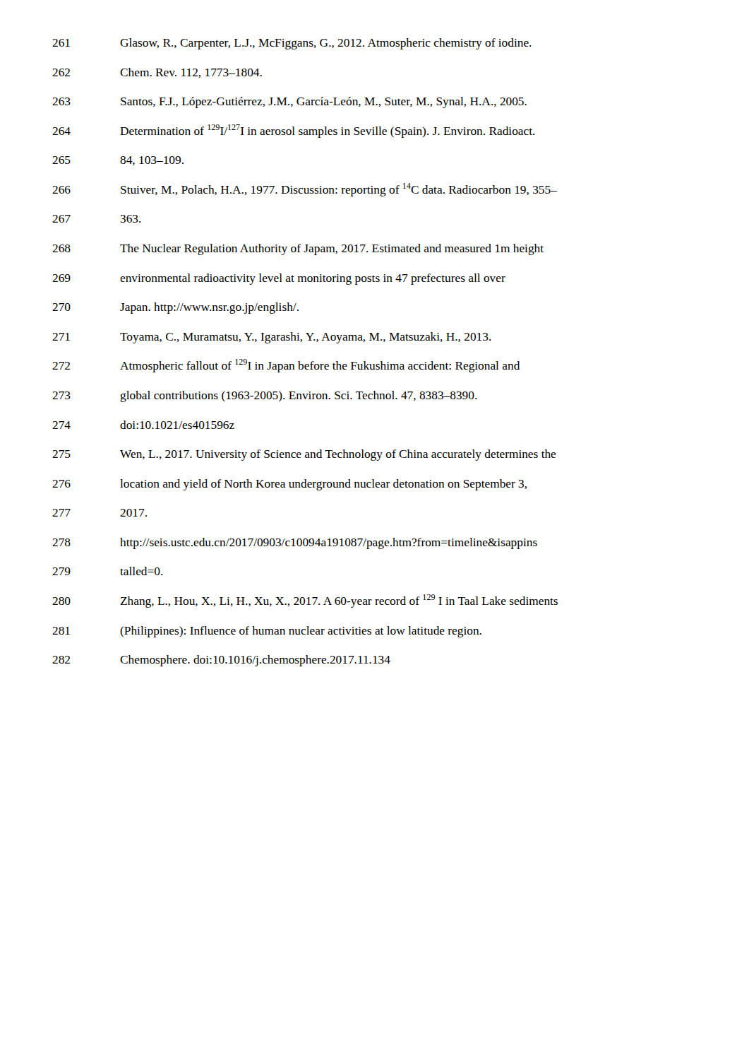Glasow, R., Carpenter, L.J., McFiggans, G., 2012. Atmospheric chemistry of iodine.
Chem. Rev. 112, 1773–1804.
Santos, F.J., López-Gutiérrez, J.M., García-León, M., Suter, M., Synal, H.A., 2005.
Determination of 129I/127I in aerosol samples in Seville (Spain). J. Environ. Radioact.
84, 103–109.
Stuiver, M., Polach, H.A., 1977. Discussion: reporting of 14C data. Radiocarbon 19, 355–
363.
The Nuclear Regulation Authority of Japam, 2017. Estimated and measured 1m height
environmental radioactivity level at monitoring posts in 47 prefectures all over
Japan. http://www.nsr.go.jp/english/.
Toyama, C., Muramatsu, Y., Igarashi, Y., Aoyama, M., Matsuzaki, H., 2013.
Atmospheric fallout of 129I in Japan before the Fukushima accident: Regional and
global contributions (1963-2005). Environ. Sci. Technol. 47, 8383–8390.
doi:10.1021/es401596z
Wen, L., 2017. University of Science and Technology of China accurately determines the
location and yield of North Korea underground nuclear detonation on September 3,
2017.
http://seis.ustc.edu.cn/2017/0903/c10094a191087/page.htm?from=timeline&isappins
talled=0.
Zhang, L., Hou, X., Li, H., Xu, X., 2017. A 60-year record of 129 I in Taal Lake sediments
(Philippines): Influence of human nuclear activities at low latitude region.
Chemosphere. doi:10.1016/j.chemosphere.2017.11.134